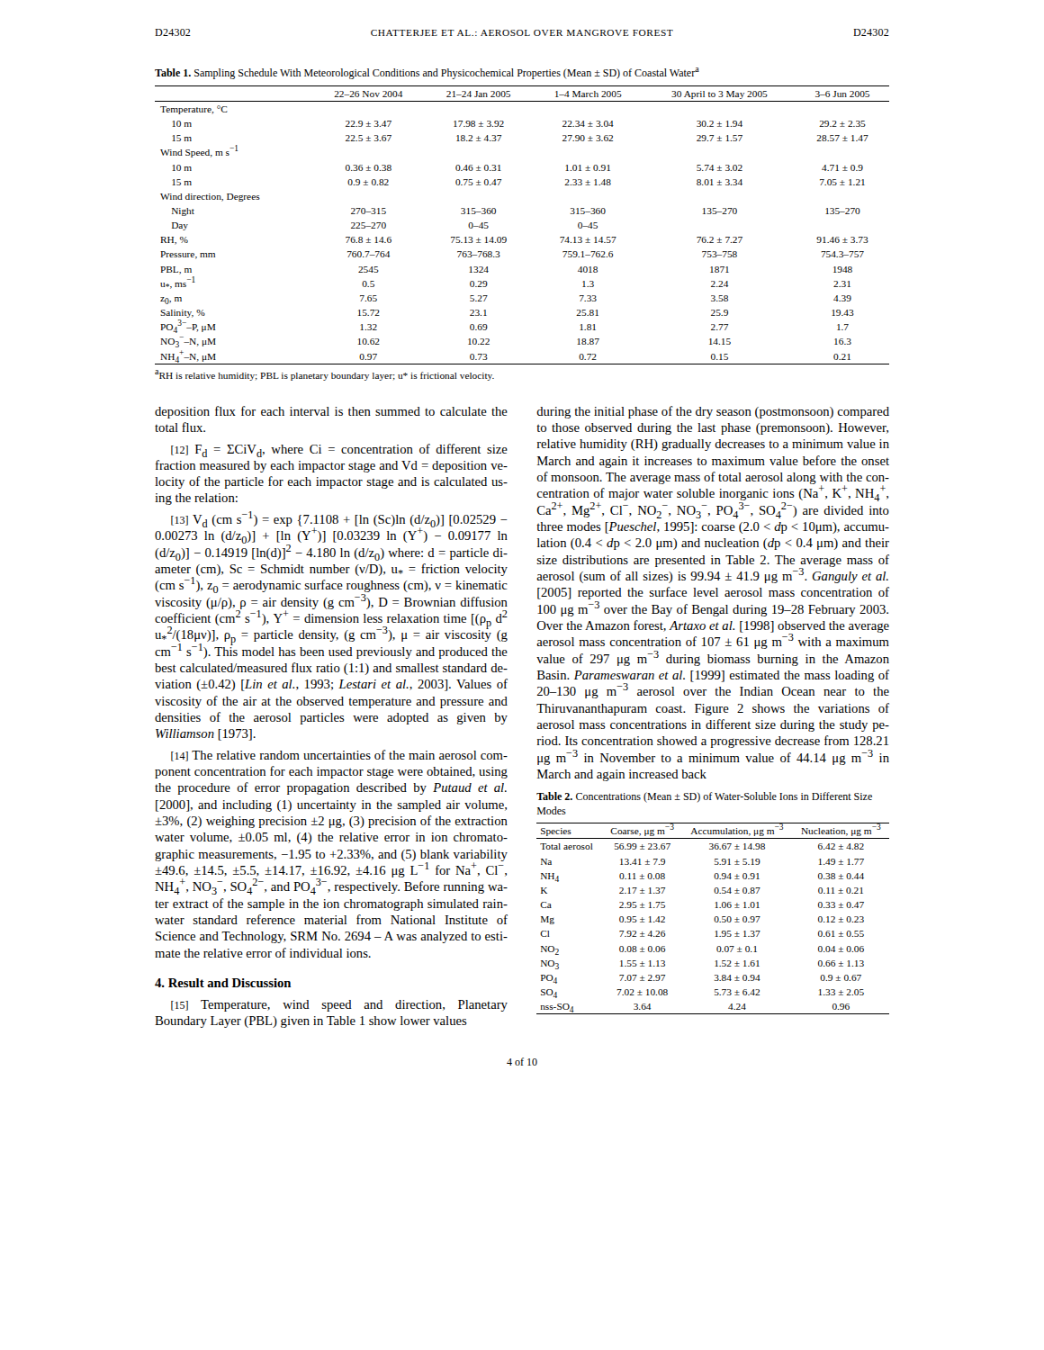D24302 Chatterjee et al.: Aerosol over Mangrove Forest D24302
Table 1. Sampling Schedule With Meteorological Conditions and Physicochemical Properties (Mean ± SD) of Coastal Water a
| | 22–26 Nov 2004 | 21–24 Jan 2005 | 1–4 March 2005 | 30 April to 3 May 2005 | 3–6 Jun 2005 |
| --- | --- | --- | --- | --- | --- |
| Temperature, °C | | | | | |
| 10 m | 22.9 ± 3.47 | 17.98 ± 3.92 | 22.34 ± 3.04 | 30.2 ± 1.94 | 29.2 ± 2.35 |
| 15 m | 22.5 ± 3.67 | 18.2 ± 4.37 | 27.90 ± 3.62 | 29.7 ± 1.57 | 28.57 ± 1.47 |
| Wind Speed, m s −1 | | | | | |
| 10 m | 0.36 ± 0.38 | 0.46 ± 0.31 | 1.01 ± 0.91 | 5.74 ± 3.02 | 4.71 ± 0.9 |
| 15 m | 0.9 ± 0.82 | 0.75 ± 0.47 | 2.33 ± 1.48 | 8.01 ± 3.34 | 7.05 ± 1.21 |
| Wind direction, Degrees | | | | | |
| Night | 270–315 | 315–360 | 315–360 | 135–270 | 135–270 |
| Day | 225–270 | 0–45 | 0–45 | | |
| RH, % | 76.8 ± 14.6 | 75.13 ± 14.09 | 74.13 ± 14.57 | 76.2 ± 7.27 | 91.46 ± 3.73 |
| Pressure, mm | 760.7–764 | 763–768.3 | 759.1–762.6 | 753–758 | 754.3–757 |
| PBL, m | 2545 | 1324 | 4018 | 1871 | 1948 |
| u * , ms −1 | 0.5 | 0.29 | 1.3 | 2.24 | 2.31 |
| z 0 , m | 7.65 | 5.27 | 7.33 | 3.58 | 4.39 |
| Salinity, % | 15.72 | 23.1 | 25.81 | 25.9 | 19.43 |
| PO 4 3− –P, μM | 1.32 | 0.69 | 1.81 | 2.77 | 1.7 |
| NO 3 − –N, μM | 10.62 | 10.22 | 18.87 | 14.15 | 16.3 |
| NH 4 + –N, μM | 0.97 | 0.73 | 0.72 | 0.15 | 0.21 |
aRH is relative humidity; PBL is planetary boundary layer; u* is frictional velocity.
deposition flux for each interval is then summed to calculate the total flux.
[12] Fd = ΣCiVd, where Ci = concentration of different size fraction measured by each impactor stage and Vd = deposition velocity of the particle for each impactor stage and is calculated using the relation:
[13] Vd (cm s−1) = exp {7.1108 + [ln (Sc)ln (d/z0)] [0.02529 − 0.00273 ln (d/z0)] + [ln (Υ+)] [0.03239 ln (Υ+) − 0.09177 ln (d/z0)] − 0.14919 [ln(d)]2 − 4.180 ln (d/z0) where: d = particle diameter (cm), Sc = Schmidt number (ν/D), u* = friction velocity (cm s−1), z0 = aerodynamic surface roughness (cm), ν = kinematic viscosity (μ/ρ), ρ = air density (g cm−3), D = Brownian diffusion coefficient (cm2 s−1), Υ+ = dimension less relaxation time [(ρp d2 u*2/(18μν)], ρp = particle density, (g cm−3), μ = air viscosity (g cm−1 s−1). This model has been used previously and produced the best calculated/measured flux ratio (1:1) and smallest standard deviation (±0.42) [Lin et al., 1993; Lestari et al., 2003]. Values of viscosity of the air at the observed temperature and pressure and densities of the aerosol particles were adopted as given by Williamson [1973].
[14] The relative random uncertainties of the main aerosol component concentration for each impactor stage were obtained, using the procedure of error propagation described by Putaud et al. [2000], and including (1) uncertainty in the sampled air volume, ±3%, (2) weighing precision ±2 μg, (3) precision of the extraction water volume, ±0.05 ml, (4) the relative error in ion chromatographic measurements, −1.95 to +2.33%, and (5) blank variability ±49.6, ±14.5, ±5.5, ±14.17, ±16.92, ±4.16 μg L−1 for Na+, Cl−, NH4+, NO3−, SO42−, and PO43−, respectively. Before running water extract of the sample in the ion chromatograph simulated rainwater standard reference material from National Institute of Science and Technology, SRM No. 2694 – A was analyzed to estimate the relative error of individual ions.
4. Result and Discussion
[15] Temperature, wind speed and direction, Planetary Boundary Layer (PBL) given in Table 1 show lower values
during the initial phase of the dry season (postmonsoon) compared to those observed during the last phase (premonsoon). However, relative humidity (RH) gradually decreases to a minimum value in March and again it increases to maximum value before the onset of monsoon. The average mass of total aerosol along with the concentration of major water soluble inorganic ions (Na+, K+, NH4+, Ca2+, Mg2+, Cl−, NO2−, NO3−, PO43−, SO42−) are divided into three modes [Pueschel, 1995]: coarse (2.0 < dp < 10μm), accumulation (0.4 < dp < 2.0 μm) and nucleation (dp < 0.4 μm) and their size distributions are presented in Table 2. The average mass of aerosol (sum of all sizes) is 99.94 ± 41.9 μg m−3. Ganguly et al. [2005] reported the surface level aerosol mass concentration of 100 μg m−3 over the Bay of Bengal during 19–28 February 2003. Over the Amazon forest, Artaxo et al. [1998] observed the average aerosol mass concentration of 107 ± 61 μg m−3 with a maximum value of 297 μg m−3 during biomass burning in the Amazon Basin. Parameswaran et al. [1999] estimated the mass loading of 20–130 μg m−3 aerosol over the Indian Ocean near to the Thiruvananthapuram coast. Figure 2 shows the variations of aerosol mass concentrations in different size during the study period. Its concentration showed a progressive decrease from 128.21 μg m−3 in November to a minimum value of 44.14 μg m−3 in March and again increased back
Table 2. Concentrations (Mean ± SD) of Water-Soluble Ions in Different Size Modes
| Species | Coarse, μg m −3 | Accumulation, μg m −3 | Nucleation, μg m −3 |
| --- | --- | --- | --- |
| Total aerosol | 56.99 ± 23.67 | 36.67 ± 14.98 | 6.42 ± 4.82 |
| Na | 13.41 ± 7.9 | 5.91 ± 5.19 | 1.49 ± 1.77 |
| NH 4 | 0.11 ± 0.08 | 0.94 ± 0.91 | 0.38 ± 0.44 |
| K | 2.17 ± 1.37 | 0.54 ± 0.87 | 0.11 ± 0.21 |
| Ca | 2.95 ± 1.75 | 1.06 ± 1.01 | 0.33 ± 0.47 |
| Mg | 0.95 ± 1.42 | 0.50 ± 0.97 | 0.12 ± 0.23 |
| Cl | 7.92 ± 4.26 | 1.95 ± 1.37 | 0.61 ± 0.55 |
| NO 2 | 0.08 ± 0.06 | 0.07 ± 0.1 | 0.04 ± 0.06 |
| NO 3 | 1.55 ± 1.13 | 1.52 ± 1.61 | 0.66 ± 1.13 |
| PO 4 | 7.07 ± 2.97 | 3.84 ± 0.94 | 0.9 ± 0.67 |
| SO 4 | 7.02 ± 10.08 | 5.73 ± 6.42 | 1.33 ± 2.05 |
| nss-SO 4 | 3.64 | 4.24 | 0.96 |
4 of 10